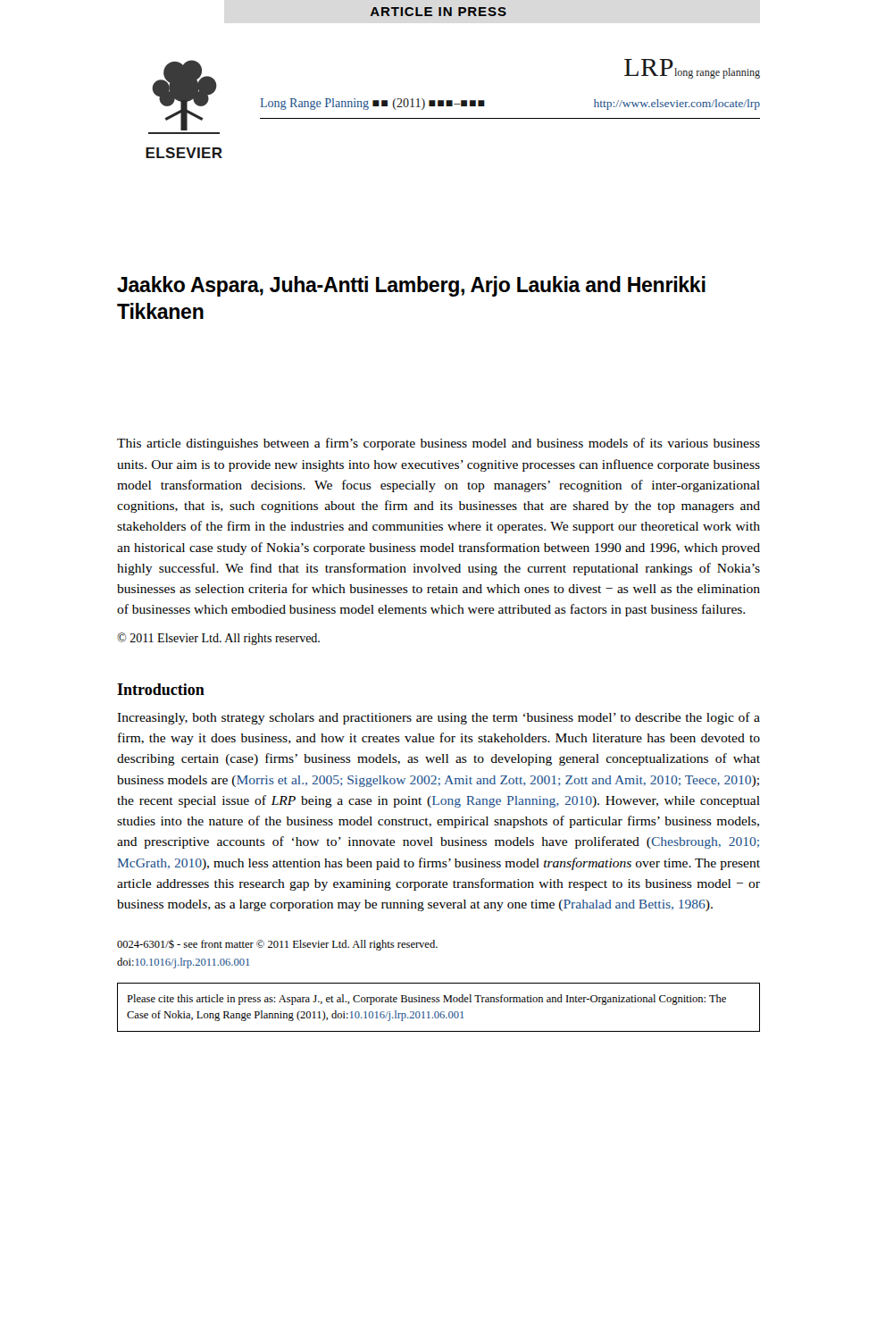ARTICLE IN PRESS
ELSEVIER
LRPlong range planning
Long Range Planning ■■ (2011) ■■■–■■■
http://www.elsevier.com/locate/lrp
Jaakko Aspara, Juha-Antti Lamberg, Arjo Laukia and Henrikki Tikkanen
This article distinguishes between a firm’s corporate business model and business models of its various business units. Our aim is to provide new insights into how executives’ cognitive processes can influence corporate business model transformation decisions. We focus especially on top managers’ recognition of inter-organizational cognitions, that is, such cognitions about the firm and its businesses that are shared by the top managers and stakeholders of the firm in the industries and communities where it operates. We support our theoretical work with an historical case study of Nokia’s corporate business model transformation between 1990 and 1996, which proved highly successful. We find that its transformation involved using the current reputational rankings of Nokia’s businesses as selection criteria for which businesses to retain and which ones to divest − as well as the elimination of businesses which embodied business model elements which were attributed as factors in past business failures.
© 2011 Elsevier Ltd. All rights reserved.
Introduction
Increasingly, both strategy scholars and practitioners are using the term ‘business model’ to describe the logic of a firm, the way it does business, and how it creates value for its stakeholders. Much literature has been devoted to describing certain (case) firms’ business models, as well as to developing general conceptualizations of what business models are (Morris et al., 2005; Siggelkow 2002; Amit and Zott, 2001; Zott and Amit, 2010; Teece, 2010); the recent special issue of LRP being a case in point (Long Range Planning, 2010). However, while conceptual studies into the nature of the business model construct, empirical snapshots of particular firms’ business models, and prescriptive accounts of ‘how to’ innovate novel business models have proliferated (Chesbrough, 2010; McGrath, 2010), much less attention has been paid to firms’ business model transformations over time. The present article addresses this research gap by examining corporate transformation with respect to its business model − or business models, as a large corporation may be running several at any one time (Prahalad and Bettis, 1986).
0024-6301/$ - see front matter © 2011 Elsevier Ltd. All rights reserved.
doi:10.1016/j.lrp.2011.06.001
Please cite this article in press as: Aspara J., et al., Corporate Business Model Transformation and Inter-Organizational Cognition: The Case of Nokia, Long Range Planning (2011), doi:10.1016/j.lrp.2011.06.001